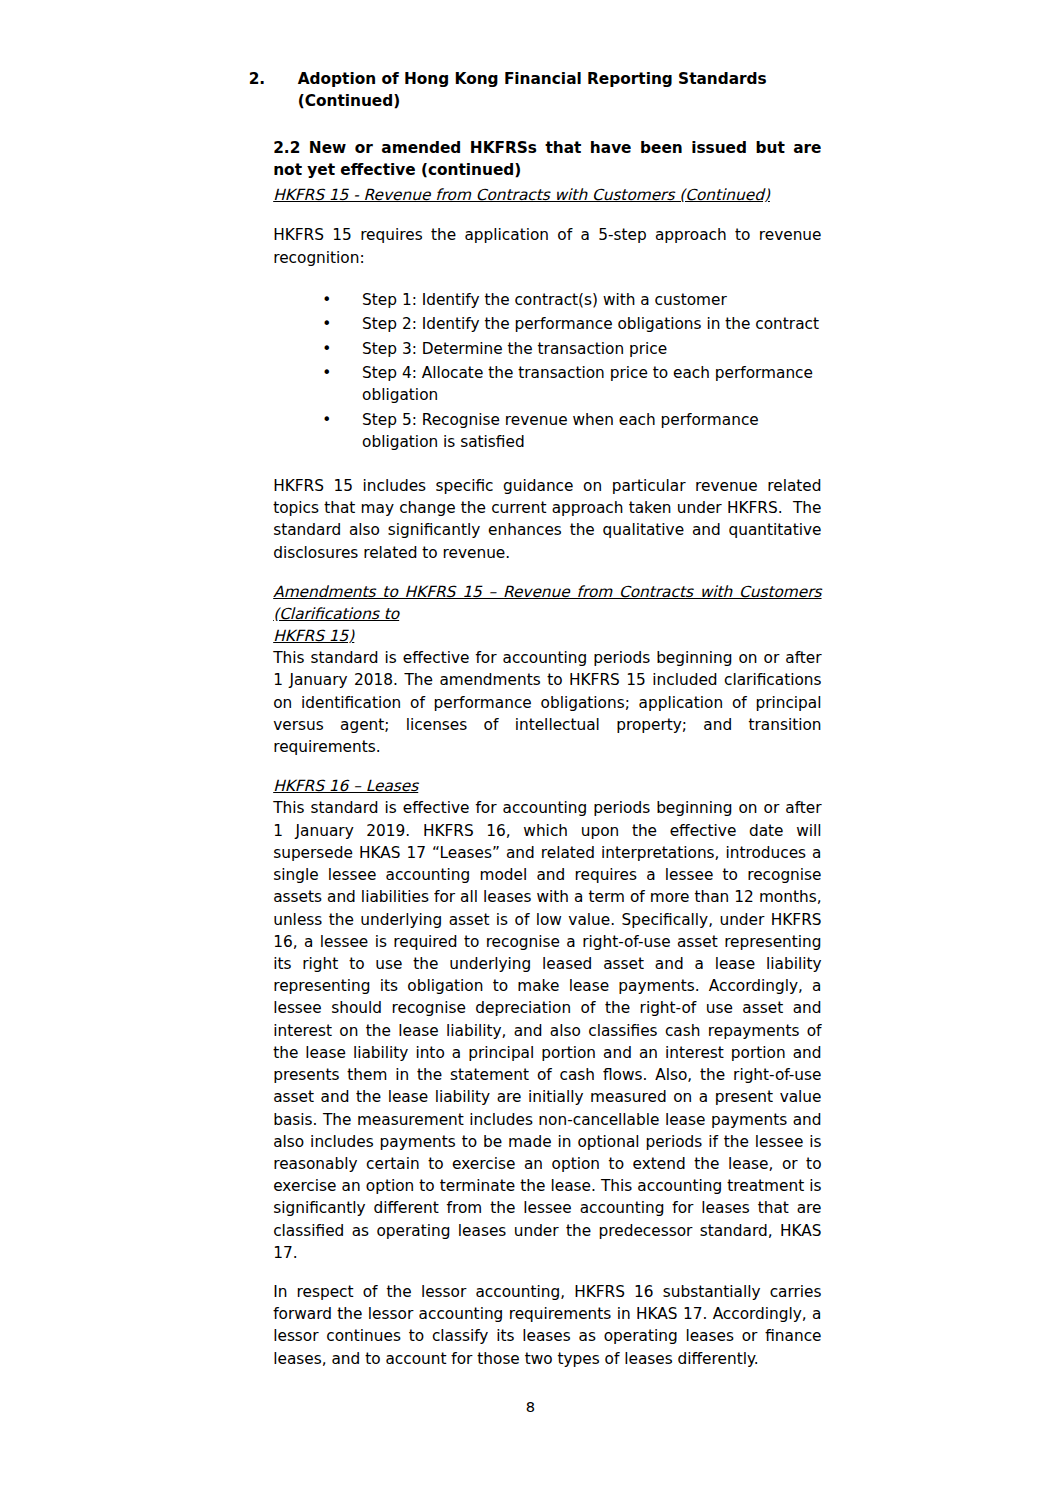2. Adoption of Hong Kong Financial Reporting Standards (Continued)
2.2 New or amended HKFRSs that have been issued but are not yet effective (continued)
HKFRS 15 - Revenue from Contracts with Customers (Continued)
HKFRS 15 requires the application of a 5-step approach to revenue recognition:
•Step 1: Identify the contract(s) with a customer
•Step 2: Identify the performance obligations in the contract
•Step 3: Determine the transaction price
•Step 4: Allocate the transaction price to each performance obligation
•Step 5: Recognise revenue when each performance obligation is satisfied
HKFRS 15 includes specific guidance on particular revenue related topics that may change the current approach taken under HKFRS. The standard also significantly enhances the qualitative and quantitative disclosures related to revenue.
Amendments to HKFRS 15 – Revenue from Contracts with Customers (Clarifications to
HKFRS 15)
This standard is effective for accounting periods beginning on or after 1 January 2018. The amendments to HKFRS 15 included clarifications on identification of performance obligations; application of principal versus agent; licenses of intellectual property; and transition requirements.
HKFRS 16 – Leases
This standard is effective for accounting periods beginning on or after 1 January 2019. HKFRS 16, which upon the effective date will supersede HKAS 17 “Leases” and related interpretations, introduces a single lessee accounting model and requires a lessee to recognise assets and liabilities for all leases with a term of more than 12 months, unless the underlying asset is of low value. Specifically, under HKFRS 16, a lessee is required to recognise a right-of-use asset representing its right to use the underlying leased asset and a lease liability representing its obligation to make lease payments. Accordingly, a lessee should recognise depreciation of the right-of use asset and interest on the lease liability, and also classifies cash repayments of the lease liability into a principal portion and an interest portion and presents them in the statement of cash flows. Also, the right-of-use asset and the lease liability are initially measured on a present value basis. The measurement includes non-cancellable lease payments and also includes payments to be made in optional periods if the lessee is reasonably certain to exercise an option to extend the lease, or to exercise an option to terminate the lease. This accounting treatment is significantly different from the lessee accounting for leases that are classified as operating leases under the predecessor standard, HKAS 17.
In respect of the lessor accounting, HKFRS 16 substantially carries forward the lessor accounting requirements in HKAS 17. Accordingly, a lessor continues to classify its leases as operating leases or finance leases, and to account for those two types of leases differently.
8